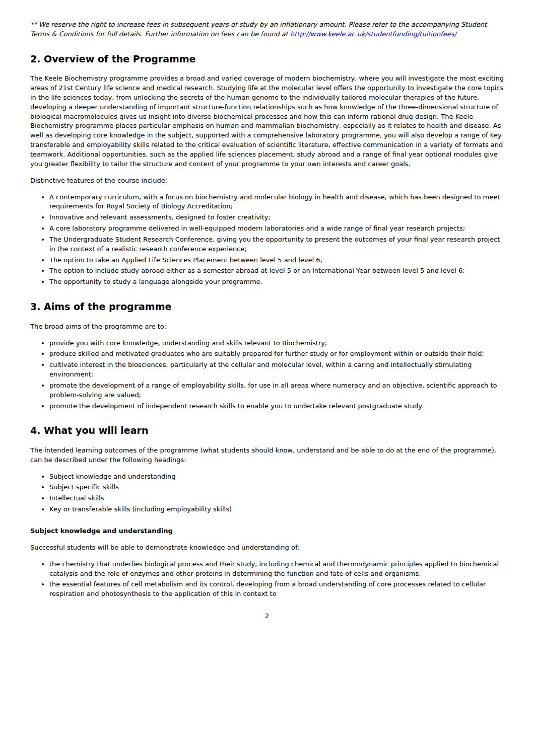** We reserve the right to increase fees in subsequent years of study by an inflationary amount. Please refer to the accompanying Student Terms & Conditions for full details. Further information on fees can be found at http://www.keele.ac.uk/studentfunding/tuitionfees/
2. Overview of the Programme
The Keele Biochemistry programme provides a broad and varied coverage of modern biochemistry, where you will investigate the most exciting areas of 21st Century life science and medical research. Studying life at the molecular level offers the opportunity to investigate the core topics in the life sciences today, from unlocking the secrets of the human genome to the individually tailored molecular therapies of the future, developing a deeper understanding of important structure-function relationships such as how knowledge of the three-dimensional structure of biological macromolecules gives us insight into diverse biochemical processes and how this can inform rational drug design. The Keele Biochemistry programme places particular emphasis on human and mammalian biochemistry, especially as it relates to health and disease. As well as developing core knowledge in the subject, supported with a comprehensive laboratory programme, you will also develop a range of key transferable and employability skills related to the critical evaluation of scientific literature, effective communication in a variety of formats and teamwork. Additional opportunities, such as the applied life sciences placement, study abroad and a range of final year optional modules give you greater flexibility to tailor the structure and content of your programme to your own interests and career goals.
Distinctive features of the course include:
A contemporary curriculum, with a focus on biochemistry and molecular biology in health and disease, which has been designed to meet requirements for Royal Society of Biology Accreditation;
Innovative and relevant assessments, designed to foster creativity;
A core laboratory programme delivered in well-equipped modern laboratories and a wide range of final year research projects;
The Undergraduate Student Research Conference, giving you the opportunity to present the outcomes of your final year research project in the context of a realistic research conference experience;
The option to take an Applied Life Sciences Placement between level 5 and level 6;
The option to include study abroad either as a semester abroad at level 5 or an International Year between level 5 and level 6;
The opportunity to study a language alongside your programme.
3. Aims of the programme
The broad aims of the programme are to:
provide you with core knowledge, understanding and skills relevant to Biochemistry;
produce skilled and motivated graduates who are suitably prepared for further study or for employment within or outside their field;
cultivate interest in the biosciences, particularly at the cellular and molecular level, within a caring and intellectually stimulating environment;
promote the development of a range of employability skills, for use in all areas where numeracy and an objective, scientific approach to problem-solving are valued;
promote the development of independent research skills to enable you to undertake relevant postgraduate study.
4. What you will learn
The intended learning outcomes of the programme (what students should know, understand and be able to do at the end of the programme), can be described under the following headings:
Subject knowledge and understanding
Subject specific skills
Intellectual skills
Key or transferable skills (including employability skills)
Subject knowledge and understanding
Successful students will be able to demonstrate knowledge and understanding of:
the chemistry that underlies biological process and their study, including chemical and thermodynamic principles applied to biochemical catalysis and the role of enzymes and other proteins in determining the function and fate of cells and organisms.
the essential features of cell metabolism and its control, developing from a broad understanding of core processes related to cellular respiration and photosynthesis to the application of this in context to
2